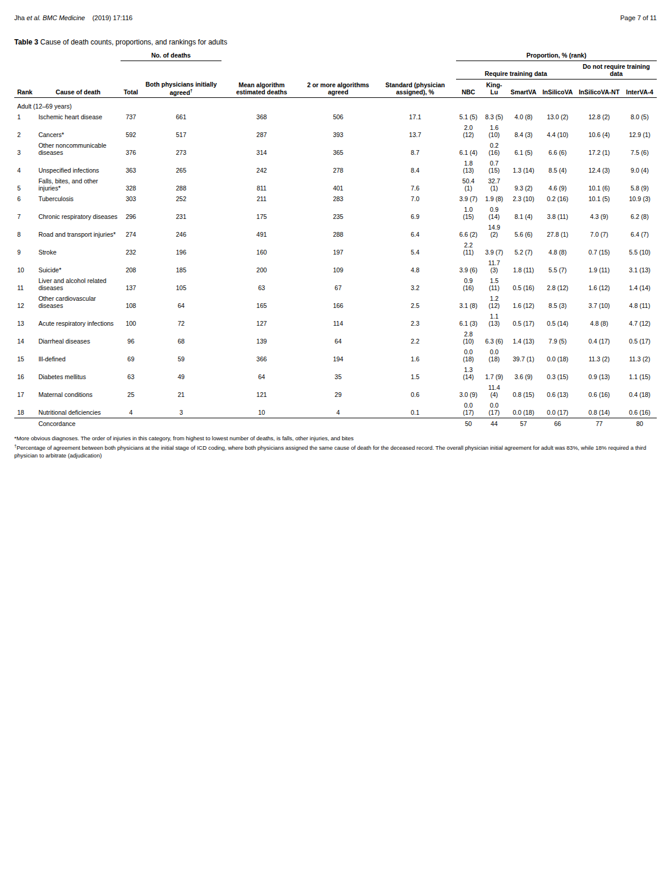Jha et al. BMC Medicine (2019) 17:116
Page 7 of 11
Table 3 Cause of death counts, proportions, and rankings for adults
| Rank | Cause of death | No. of deaths | Mean algorithm estimated deaths | 2 or more algorithms agreed | Standard (physician assigned), % | Proportion, % (rank) |
| --- | --- | --- | --- | --- | --- | --- |
| Total | Both physicians initially agreed † | Require training data | Do not require training data |
| NBC | King-Lu | SmartVA | InSilicoVA | InSilicoVA-NT | InterVA-4 |
| Adult (12–69 years) |
| 1 | Ischemic heart disease | 737 | 661 | 368 | 506 | 17.1 | 5.1 (5) | 8.3 (5) | 4.0 (8) | 13.0 (2) | 12.8 (2) | 8.0 (5) |
| 2 | Cancers* | 592 | 517 | 287 | 393 | 13.7 | 2.0 (12) | 1.6 (10) | 8.4 (3) | 4.4 (10) | 10.6 (4) | 12.9 (1) |
| 3 | Other noncommunicable diseases | 376 | 273 | 314 | 365 | 8.7 | 6.1 (4) | 0.2 (16) | 6.1 (5) | 6.6 (6) | 17.2 (1) | 7.5 (6) |
| 4 | Unspecified infections | 363 | 265 | 242 | 278 | 8.4 | 1.8 (13) | 0.7 (15) | 1.3 (14) | 8.5 (4) | 12.4 (3) | 9.0 (4) |
| 5 | Falls, bites, and other injuries* | 328 | 288 | 811 | 401 | 7.6 | 50.4 (1) | 32.7 (1) | 9.3 (2) | 4.6 (9) | 10.1 (6) | 5.8 (9) |
| 6 | Tuberculosis | 303 | 252 | 211 | 283 | 7.0 | 3.9 (7) | 1.9 (8) | 2.3 (10) | 0.2 (16) | 10.1 (5) | 10.9 (3) |
| 7 | Chronic respiratory diseases | 296 | 231 | 175 | 235 | 6.9 | 1.0 (15) | 0.9 (14) | 8.1 (4) | 3.8 (11) | 4.3 (9) | 6.2 (8) |
| 8 | Road and transport injuries* | 274 | 246 | 491 | 288 | 6.4 | 6.6 (2) | 14.9 (2) | 5.6 (6) | 27.8 (1) | 7.0 (7) | 6.4 (7) |
| 9 | Stroke | 232 | 196 | 160 | 197 | 5.4 | 2.2 (11) | 3.9 (7) | 5.2 (7) | 4.8 (8) | 0.7 (15) | 5.5 (10) |
| 10 | Suicide* | 208 | 185 | 200 | 109 | 4.8 | 3.9 (6) | 11.7 (3) | 1.8 (11) | 5.5 (7) | 1.9 (11) | 3.1 (13) |
| 11 | Liver and alcohol related diseases | 137 | 105 | 63 | 67 | 3.2 | 0.9 (16) | 1.5 (11) | 0.5 (16) | 2.8 (12) | 1.6 (12) | 1.4 (14) |
| 12 | Other cardiovascular diseases | 108 | 64 | 165 | 166 | 2.5 | 3.1 (8) | 1.2 (12) | 1.6 (12) | 8.5 (3) | 3.7 (10) | 4.8 (11) |
| 13 | Acute respiratory infections | 100 | 72 | 127 | 114 | 2.3 | 6.1 (3) | 1.1 (13) | 0.5 (17) | 0.5 (14) | 4.8 (8) | 4.7 (12) |
| 14 | Diarrheal diseases | 96 | 68 | 139 | 64 | 2.2 | 2.8 (10) | 6.3 (6) | 1.4 (13) | 7.9 (5) | 0.4 (17) | 0.5 (17) |
| 15 | Ill-defined | 69 | 59 | 366 | 194 | 1.6 | 0.0 (18) | 0.0 (18) | 39.7 (1) | 0.0 (18) | 11.3 (2) | 11.3 (2) |
| 16 | Diabetes mellitus | 63 | 49 | 64 | 35 | 1.5 | 1.3 (14) | 1.7 (9) | 3.6 (9) | 0.3 (15) | 0.9 (13) | 1.1 (15) |
| 17 | Maternal conditions | 25 | 21 | 121 | 29 | 0.6 | 3.0 (9) | 11.4 (4) | 0.8 (15) | 0.6 (13) | 0.6 (16) | 0.4 (18) |
| 18 | Nutritional deficiencies | 4 | 3 | 10 | 4 | 0.1 | 0.0 (17) | 0.0 (17) | 0.0 (18) | 0.0 (17) | 0.8 (14) | 0.6 (16) |
| | Concordance | | | | | | 50 | 44 | 57 | 66 | 77 | 80 |
*More obvious diagnoses. The order of injuries in this category, from highest to lowest number of deaths, is falls, other injuries, and bites
†Percentage of agreement between both physicians at the initial stage of ICD coding, where both physicians assigned the same cause of death for the deceased record. The overall physician initial agreement for adult was 83%, while 18% required a third physician to arbitrate (adjudication)